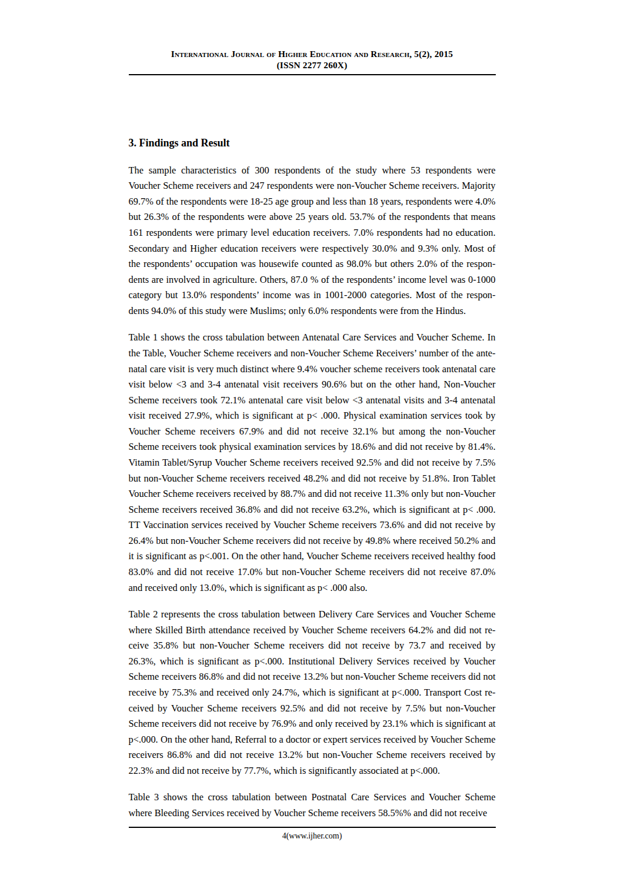International Journal of Higher Education and Research, 5(2), 2015 (ISSN 2277 260X)
3. Findings and Result
The sample characteristics of 300 respondents of the study where 53 respondents were Voucher Scheme receivers and 247 respondents were non-Voucher Scheme receivers. Majority 69.7% of the respondents were 18-25 age group and less than 18 years, respondents were 4.0% but 26.3% of the respondents were above 25 years old. 53.7% of the respondents that means 161 respondents were primary level education receivers. 7.0% respondents had no education. Secondary and Higher education receivers were respectively 30.0% and 9.3% only. Most of the respondents’ occupation was housewife counted as 98.0% but others 2.0% of the respondents are involved in agriculture. Others, 87.0 % of the respondents’ income level was 0-1000 category but 13.0% respondents’ income was in 1001-2000 categories. Most of the respondents 94.0% of this study were Muslims; only 6.0% respondents were from the Hindus.
Table 1 shows the cross tabulation between Antenatal Care Services and Voucher Scheme. In the Table, Voucher Scheme receivers and non-Voucher Scheme Receivers’ number of the antenatal care visit is very much distinct where 9.4% voucher scheme receivers took antenatal care visit below <3 and 3-4 antenatal visit receivers 90.6% but on the other hand, Non-Voucher Scheme receivers took 72.1% antenatal care visit below <3 antenatal visits and 3-4 antenatal visit received 27.9%, which is significant at p< .000. Physical examination services took by Voucher Scheme receivers 67.9% and did not receive 32.1% but among the non-Voucher Scheme receivers took physical examination services by 18.6% and did not receive by 81.4%. Vitamin Tablet/Syrup Voucher Scheme receivers received 92.5% and did not receive by 7.5% but non-Voucher Scheme receivers received 48.2% and did not receive by 51.8%. Iron Tablet Voucher Scheme receivers received by 88.7% and did not receive 11.3% only but non-Voucher Scheme receivers received 36.8% and did not receive 63.2%, which is significant at p< .000. TT Vaccination services received by Voucher Scheme receivers 73.6% and did not receive by 26.4% but non-Voucher Scheme receivers did not receive by 49.8% where received 50.2% and it is significant as p<.001. On the other hand, Voucher Scheme receivers received healthy food 83.0% and did not receive 17.0% but non-Voucher Scheme receivers did not receive 87.0% and received only 13.0%, which is significant as p< .000 also.
Table 2 represents the cross tabulation between Delivery Care Services and Voucher Scheme where Skilled Birth attendance received by Voucher Scheme receivers 64.2% and did not receive 35.8% but non-Voucher Scheme receivers did not receive by 73.7 and received by 26.3%, which is significant as p<.000. Institutional Delivery Services received by Voucher Scheme receivers 86.8% and did not receive 13.2% but non-Voucher Scheme receivers did not receive by 75.3% and received only 24.7%, which is significant at p<.000. Transport Cost received by Voucher Scheme receivers 92.5% and did not receive by 7.5% but non-Voucher Scheme receivers did not receive by 76.9% and only received by 23.1% which is significant at p<.000. On the other hand, Referral to a doctor or expert services received by Voucher Scheme receivers 86.8% and did not receive 13.2% but non-Voucher Scheme receivers received by 22.3% and did not receive by 77.7%, which is significantly associated at p<.000.
Table 3 shows the cross tabulation between Postnatal Care Services and Voucher Scheme where Bleeding Services received by Voucher Scheme receivers 58.5%% and did not receive
4(www.ijher.com)